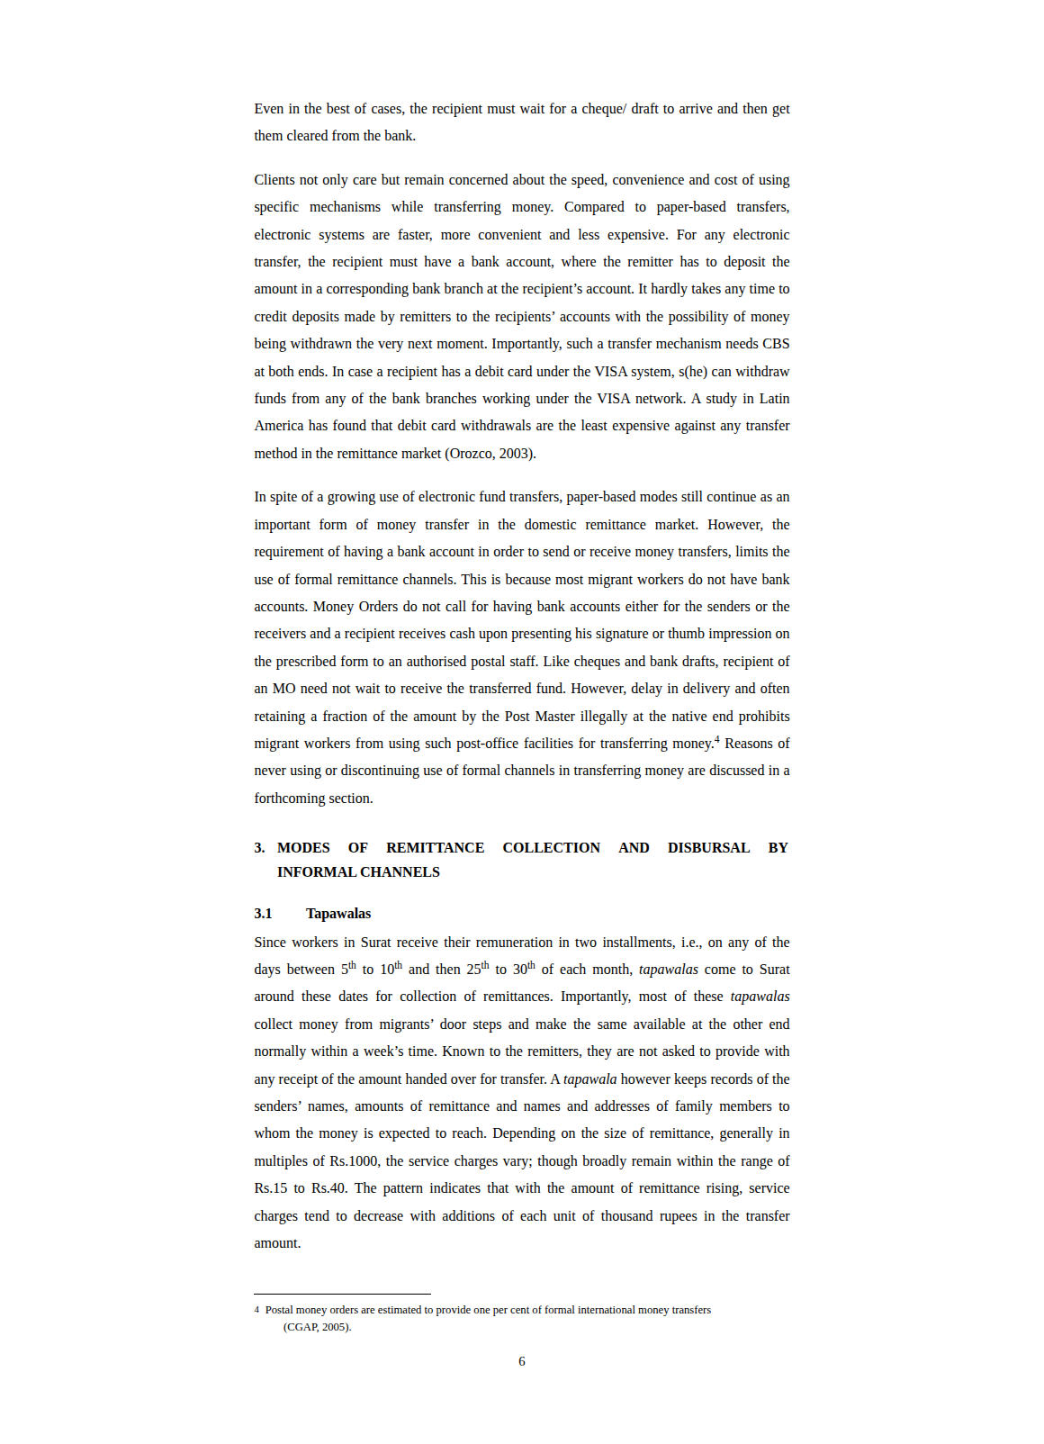Even in the best of cases, the recipient must wait for a cheque/ draft to arrive and then get them cleared from the bank.
Clients not only care but remain concerned about the speed, convenience and cost of using specific mechanisms while transferring money. Compared to paper-based transfers, electronic systems are faster, more convenient and less expensive. For any electronic transfer, the recipient must have a bank account, where the remitter has to deposit the amount in a corresponding bank branch at the recipient’s account. It hardly takes any time to credit deposits made by remitters to the recipients’ accounts with the possibility of money being withdrawn the very next moment. Importantly, such a transfer mechanism needs CBS at both ends. In case a recipient has a debit card under the VISA system, s(he) can withdraw funds from any of the bank branches working under the VISA network. A study in Latin America has found that debit card withdrawals are the least expensive against any transfer method in the remittance market (Orozco, 2003).
In spite of a growing use of electronic fund transfers, paper-based modes still continue as an important form of money transfer in the domestic remittance market. However, the requirement of having a bank account in order to send or receive money transfers, limits the use of formal remittance channels. This is because most migrant workers do not have bank accounts. Money Orders do not call for having bank accounts either for the senders or the receivers and a recipient receives cash upon presenting his signature or thumb impression on the prescribed form to an authorised postal staff. Like cheques and bank drafts, recipient of an MO need not wait to receive the transferred fund. However, delay in delivery and often retaining a fraction of the amount by the Post Master illegally at the native end prohibits migrant workers from using such post-office facilities for transferring money.4 Reasons of never using or discontinuing use of formal channels in transferring money are discussed in a forthcoming section.
3. MODES OF REMITTANCE COLLECTION AND DISBURSAL BY INFORMAL CHANNELS
3.1 Tapawalas
Since workers in Surat receive their remuneration in two installments, i.e., on any of the days between 5th to 10th and then 25th to 30th of each month, tapawalas come to Surat around these dates for collection of remittances. Importantly, most of these tapawalas collect money from migrants’ door steps and make the same available at the other end normally within a week’s time. Known to the remitters, they are not asked to provide with any receipt of the amount handed over for transfer. A tapawala however keeps records of the senders’ names, amounts of remittance and names and addresses of family members to whom the money is expected to reach. Depending on the size of remittance, generally in multiples of Rs.1000, the service charges vary; though broadly remain within the range of Rs.15 to Rs.40. The pattern indicates that with the amount of remittance rising, service charges tend to decrease with additions of each unit of thousand rupees in the transfer amount.
4 Postal money orders are estimated to provide one per cent of formal international money transfers (CGAP, 2005).
6